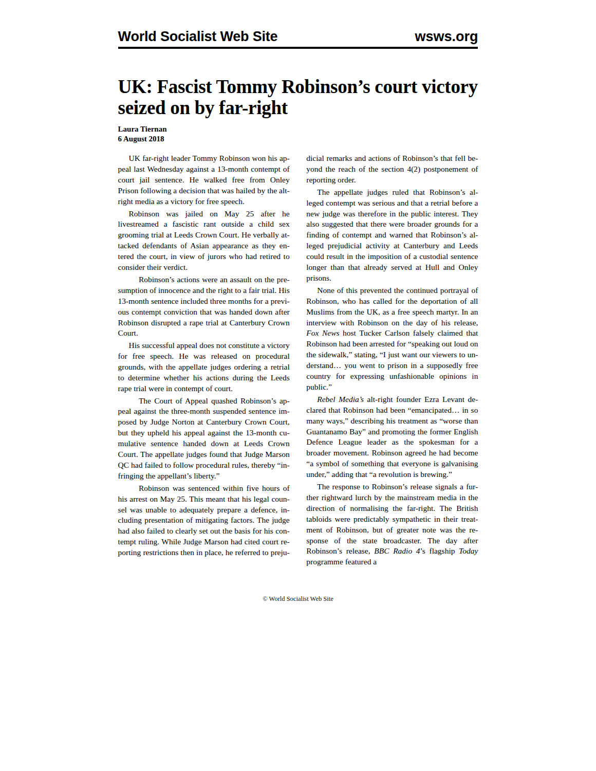World Socialist Web Site
wsws.org
UK: Fascist Tommy Robinson’s court victory seized on by far-right
Laura Tiernan 6 August 2018
UK far-right leader Tommy Robinson won his appeal last Wednesday against a 13-month contempt of court jail sentence. He walked free from Onley Prison following a decision that was hailed by the alt-right media as a victory for free speech.
Robinson was jailed on May 25 after he livestreamed a fascistic rant outside a child sex grooming trial at Leeds Crown Court. He verbally attacked defendants of Asian appearance as they entered the court, in view of jurors who had retired to consider their verdict.
Robinson’s actions were an assault on the presumption of innocence and the right to a fair trial. His 13-month sentence included three months for a previous contempt conviction that was handed down after Robinson disrupted a rape trial at Canterbury Crown Court.
His successful appeal does not constitute a victory for free speech. He was released on procedural grounds, with the appellate judges ordering a retrial to determine whether his actions during the Leeds rape trial were in contempt of court.
The Court of Appeal quashed Robinson’s appeal against the three-month suspended sentence imposed by Judge Norton at Canterbury Crown Court, but they upheld his appeal against the 13-month cumulative sentence handed down at Leeds Crown Court. The appellate judges found that Judge Marson QC had failed to follow procedural rules, thereby “infringing the appellant’s liberty.”
Robinson was sentenced within five hours of his arrest on May 25. This meant that his legal counsel was unable to adequately prepare a defence, including presentation of mitigating factors. The judge had also failed to clearly set out the basis for his contempt ruling. While Judge Marson had cited court reporting restrictions then in place, he referred to prejudicial remarks and actions of Robinson’s that fell beyond the reach of the section 4(2) postponement of reporting order.
The appellate judges ruled that Robinson’s alleged contempt was serious and that a retrial before a new judge was therefore in the public interest. They also suggested that there were broader grounds for a finding of contempt and warned that Robinson’s alleged prejudicial activity at Canterbury and Leeds could result in the imposition of a custodial sentence longer than that already served at Hull and Onley prisons.
None of this prevented the continued portrayal of Robinson, who has called for the deportation of all Muslims from the UK, as a free speech martyr. In an interview with Robinson on the day of his release, Fox News host Tucker Carlson falsely claimed that Robinson had been arrested for “speaking out loud on the sidewalk,” stating, “I just want our viewers to understand… you went to prison in a supposedly free country for expressing unfashionable opinions in public.”
Rebel Media’s alt-right founder Ezra Levant declared that Robinson had been “emancipated… in so many ways,” describing his treatment as “worse than Guantanamo Bay” and promoting the former English Defence League leader as the spokesman for a broader movement. Robinson agreed he had become “a symbol of something that everyone is galvanising under,” adding that “a revolution is brewing.”
The response to Robinson’s release signals a further rightward lurch by the mainstream media in the direction of normalising the far-right. The British tabloids were predictably sympathetic in their treatment of Robinson, but of greater note was the response of the state broadcaster. The day after Robinson’s release, BBC Radio 4’s flagship Today programme featured a
© World Socialist Web Site